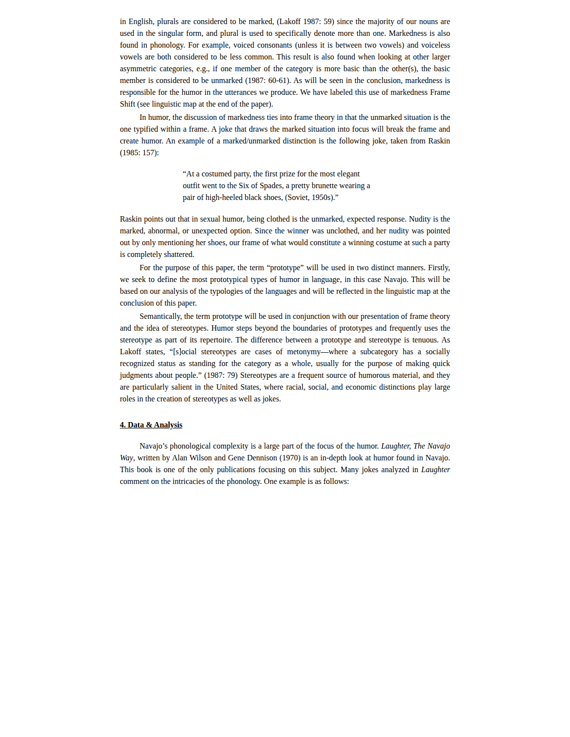in English, plurals are considered to be marked, (Lakoff 1987: 59) since the majority of our nouns are used in the singular form, and plural is used to specifically denote more than one. Markedness is also found in phonology. For example, voiced consonants (unless it is between two vowels) and voiceless vowels are both considered to be less common. This result is also found when looking at other larger asymmetric categories, e.g., if one member of the category is more basic than the other(s), the basic member is considered to be unmarked (1987: 60-61). As will be seen in the conclusion, markedness is responsible for the humor in the utterances we produce. We have labeled this use of markedness Frame Shift (see linguistic map at the end of the paper).
In humor, the discussion of markedness ties into frame theory in that the unmarked situation is the one typified within a frame. A joke that draws the marked situation into focus will break the frame and create humor. An example of a marked/unmarked distinction is the following joke, taken from Raskin (1985: 157):
“At a costumed party, the first prize for the most elegant
outfit went to the Six of Spades, a pretty brunette wearing a
pair of high-heeled black shoes, (Soviet, 1950s).”
Raskin points out that in sexual humor, being clothed is the unmarked, expected response. Nudity is the marked, abnormal, or unexpected option. Since the winner was unclothed, and her nudity was pointed out by only mentioning her shoes, our frame of what would constitute a winning costume at such a party is completely shattered.
For the purpose of this paper, the term “prototype” will be used in two distinct manners. Firstly, we seek to define the most prototypical types of humor in language, in this case Navajo. This will be based on our analysis of the typologies of the languages and will be reflected in the linguistic map at the conclusion of this paper.
Semantically, the term prototype will be used in conjunction with our presentation of frame theory and the idea of stereotypes. Humor steps beyond the boundaries of prototypes and frequently uses the stereotype as part of its repertoire. The difference between a prototype and stereotype is tenuous. As Lakoff states, “[s]ocial stereotypes are cases of metonymy—where a subcategory has a socially recognized status as standing for the category as a whole, usually for the purpose of making quick judgments about people.” (1987: 79) Stereotypes are a frequent source of humorous material, and they are particularly salient in the United States, where racial, social, and economic distinctions play large roles in the creation of stereotypes as well as jokes.
4. Data & Analysis
Navajo’s phonological complexity is a large part of the focus of the humor. Laughter, The Navajo Way, written by Alan Wilson and Gene Dennison (1970) is an in-depth look at humor found in Navajo. This book is one of the only publications focusing on this subject. Many jokes analyzed in Laughter comment on the intricacies of the phonology. One example is as follows: